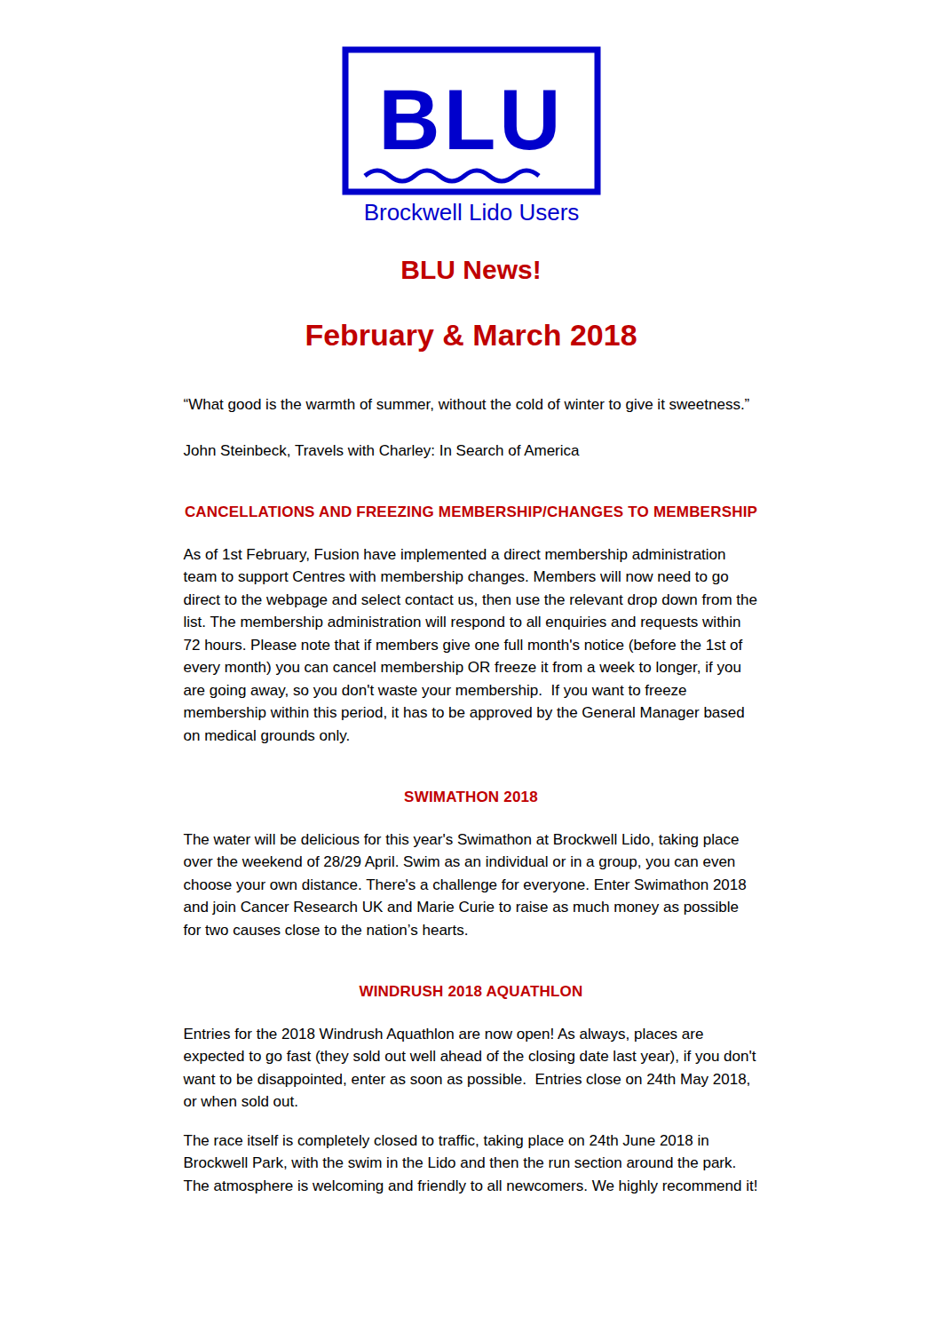BLU — Brockwell Lido Users BLU Brockwell Lido Users
BLU News!
February & March 2018
“What good is the warmth of summer, without the cold of winter to give it sweetness.”
John Steinbeck, Travels with Charley: In Search of America
CANCELLATIONS AND FREEZING MEMBERSHIP/CHANGES TO MEMBERSHIP
As of 1st February, Fusion have implemented a direct membership administration team to support Centres with membership changes. Members will now need to go direct to the webpage and select contact us, then use the relevant drop down from the list. The membership administration will respond to all enquiries and requests within 72 hours. Please note that if members give one full month's notice (before the 1st of every month) you can cancel membership OR freeze it from a week to longer, if you are going away, so you don't waste your membership. If you want to freeze membership within this period, it has to be approved by the General Manager based on medical grounds only.
SWIMATHON 2018
The water will be delicious for this year's Swimathon at Brockwell Lido, taking place over the weekend of 28/29 April. Swim as an individual or in a group, you can even choose your own distance. There's a challenge for everyone. Enter Swimathon 2018 and join Cancer Research UK and Marie Curie to raise as much money as possible for two causes close to the nation’s hearts.
WINDRUSH 2018 AQUATHLON
Entries for the 2018 Windrush Aquathlon are now open! As always, places are expected to go fast (they sold out well ahead of the closing date last year), if you don't want to be disappointed, enter as soon as possible. Entries close on 24th May 2018, or when sold out.
The race itself is completely closed to traffic, taking place on 24th June 2018 in Brockwell Park, with the swim in the Lido and then the run section around the park. The atmosphere is welcoming and friendly to all newcomers. We highly recommend it!